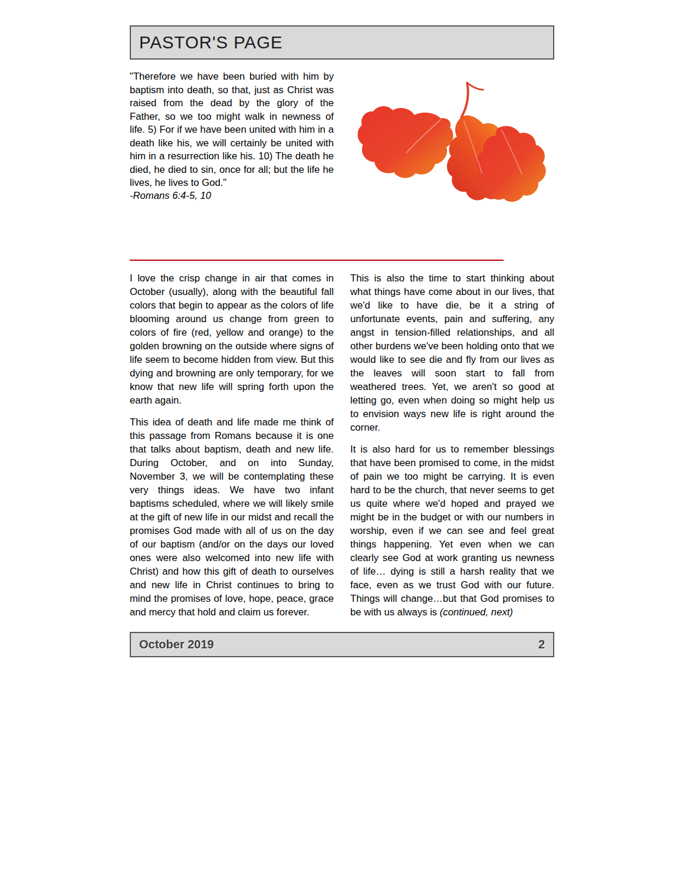PASTOR'S PAGE
"Therefore we have been buried with him by baptism into death, so that, just as Christ was raised from the dead by the glory of the Father, so we too might walk in newness of life. 5) For if we have been united with him in a death like his, we will certainly be united with him in a resurrection like his. 10) The death he died, he died to sin, once for all; but the life he lives, he lives to God."
-Romans 6:4-5, 10
I love the crisp change in air that comes in October (usually), along with the beautiful fall colors that begin to appear as the colors of life blooming around us change from green to colors of fire (red, yellow and orange) to the golden browning on the outside where signs of life seem to become hidden from view. But this dying and browning are only temporary, for we know that new life will spring forth upon the earth again.
This idea of death and life made me think of this passage from Romans because it is one that talks about baptism, death and new life. During October, and on into Sunday, November 3, we will be contemplating these very things ideas. We have two infant baptisms scheduled, where we will likely smile at the gift of new life in our midst and recall the promises God made with all of us on the day of our baptism (and/or on the days our loved ones were also welcomed into new life with Christ) and how this gift of death to ourselves and new life in Christ continues to bring to mind the promises of love, hope, peace, grace and mercy that hold and claim us forever.
This is also the time to start thinking about what things have come about in our lives, that we'd like to have die, be it a string of unfortunate events, pain and suffering, any angst in tension-filled relationships, and all other burdens we've been holding onto that we would like to see die and fly from our lives as the leaves will soon start to fall from weathered trees. Yet, we aren't so good at letting go, even when doing so might help us to envision ways new life is right around the corner.
It is also hard for us to remember blessings that have been promised to come, in the midst of pain we too might be carrying. It is even hard to be the church, that never seems to get us quite where we'd hoped and prayed we might be in the budget or with our numbers in worship, even if we can see and feel great things happening. Yet even when we can clearly see God at work granting us newness of life… dying is still a harsh reality that we face, even as we trust God with our future. Things will change…but that God promises to be with us always is (continued, next)
October 2019 2